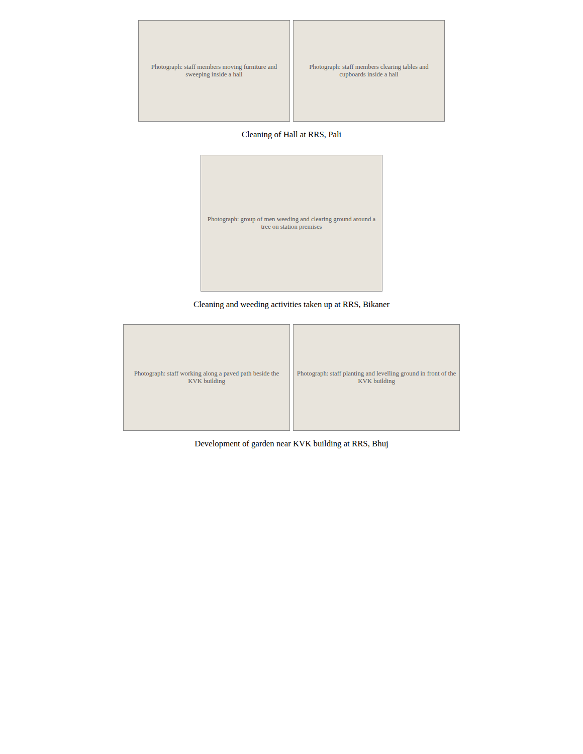Photograph: staff members moving furniture and sweeping inside a hall
Photograph: staff members clearing tables and cupboards inside a hall
Cleaning of Hall at RRS, Pali
Photograph: group of men weeding and clearing ground around a tree on station premises
Cleaning and weeding activities taken up at RRS, Bikaner
Photograph: staff working along a paved path beside the KVK building
Photograph: staff planting and levelling ground in front of the KVK building
Development of garden near KVK building at RRS, Bhuj